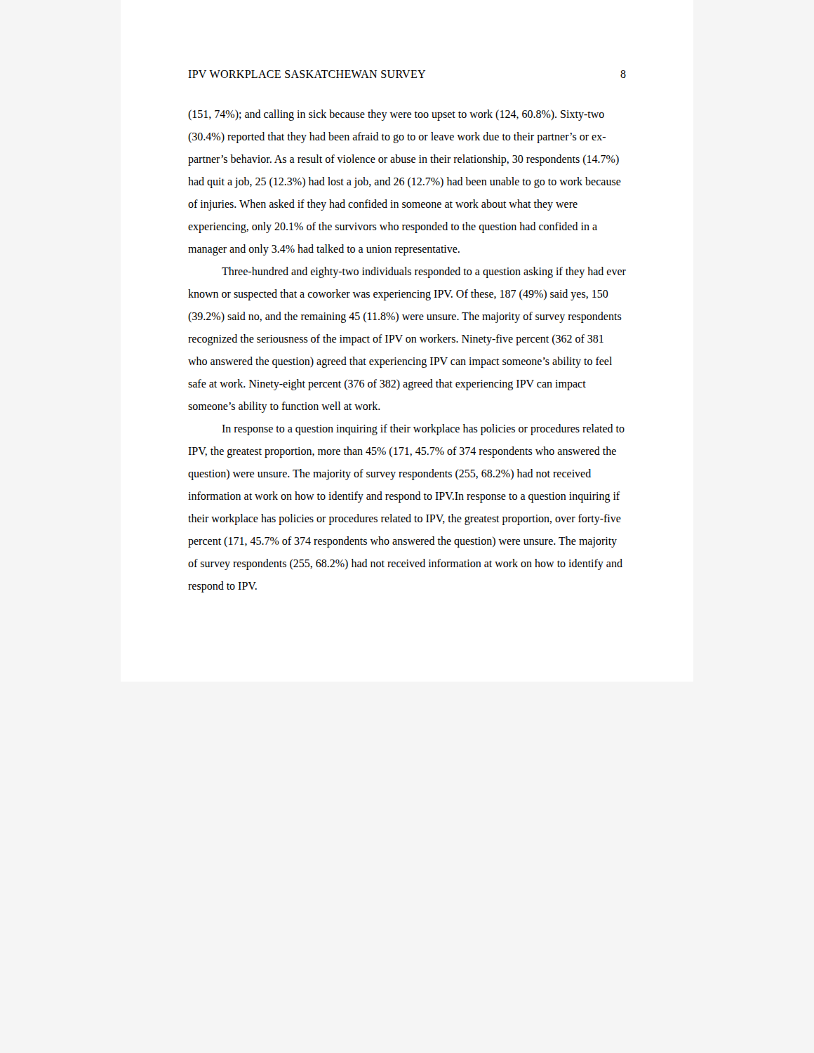IPV Workplace Saskatchewan Survey 8
(151, 74%); and calling in sick because they were too upset to work (124, 60.8%). Sixty-two (30.4%) reported that they had been afraid to go to or leave work due to their partner’s or ex-partner’s behavior. As a result of violence or abuse in their relationship, 30 respondents (14.7%) had quit a job, 25 (12.3%) had lost a job, and 26 (12.7%) had been unable to go to work because of injuries. When asked if they had confided in someone at work about what they were experiencing, only 20.1% of the survivors who responded to the question had confided in a manager and only 3.4% had talked to a union representative.
Three-hundred and eighty-two individuals responded to a question asking if they had ever known or suspected that a coworker was experiencing IPV. Of these, 187 (49%) said yes, 150 (39.2%) said no, and the remaining 45 (11.8%) were unsure. The majority of survey respondents recognized the seriousness of the impact of IPV on workers. Ninety-five percent (362 of 381 who answered the question) agreed that experiencing IPV can impact someone’s ability to feel safe at work. Ninety-eight percent (376 of 382) agreed that experiencing IPV can impact someone’s ability to function well at work.
In response to a question inquiring if their workplace has policies or procedures related to IPV, the greatest proportion, more than 45% (171, 45.7% of 374 respondents who answered the question) were unsure. The majority of survey respondents (255, 68.2%) had not received information at work on how to identify and respond to IPV.In response to a question inquiring if their workplace has policies or procedures related to IPV, the greatest proportion, over forty-five percent (171, 45.7% of 374 respondents who answered the question) were unsure. The majority of survey respondents (255, 68.2%) had not received information at work on how to identify and respond to IPV.